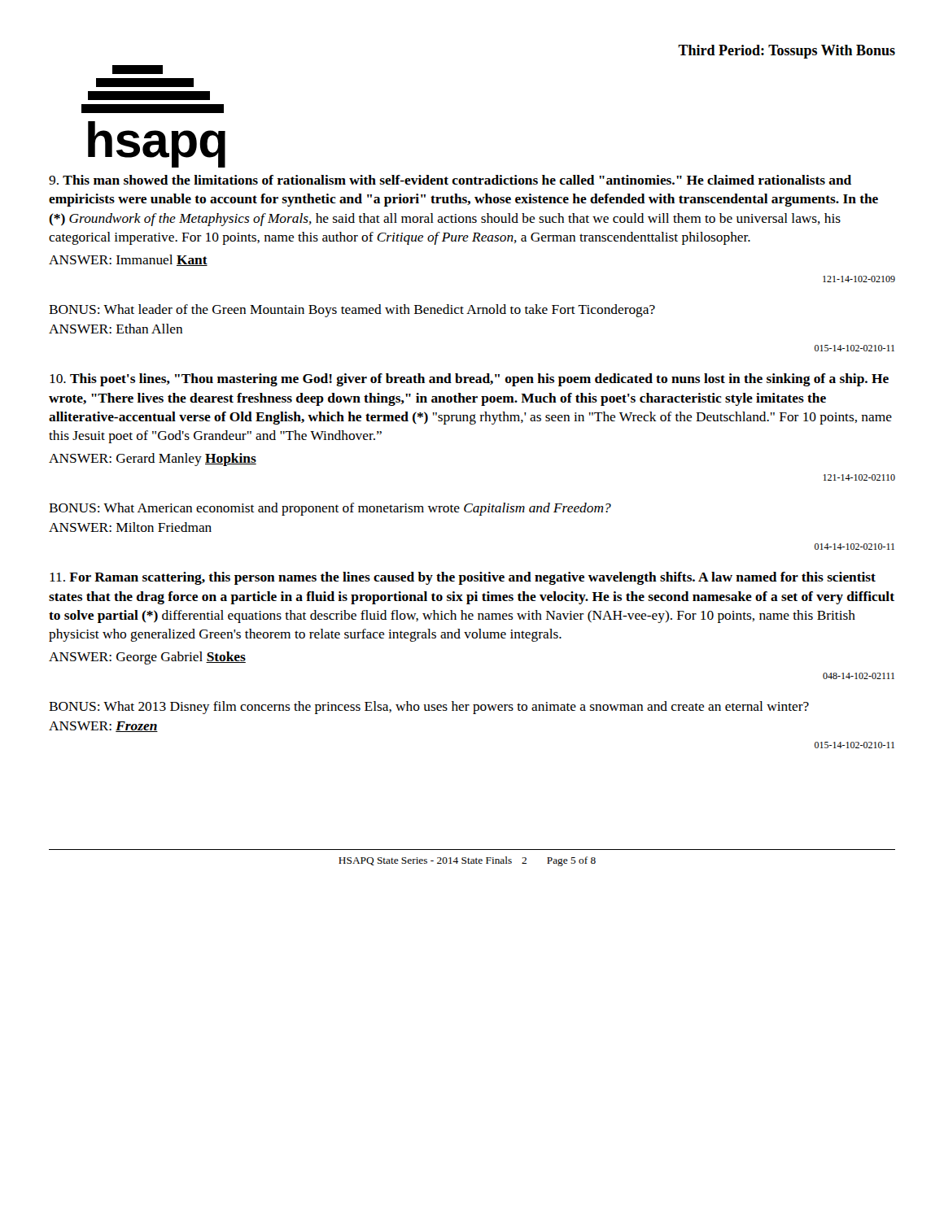hsapq
Third Period: Tossups With Bonus
9. This man showed the limitations of rationalism with self-evident contradictions he called "antinomies." He claimed rationalists and empiricists were unable to account for synthetic and "a priori" truths, whose existence he defended with transcendental arguments. In the (*) Groundwork of the Metaphysics of Morals, he said that all moral actions should be such that we could will them to be universal laws, his categorical imperative. For 10 points, name this author of Critique of Pure Reason, a German transcendenttalist philosopher.
ANSWER: Immanuel Kant
121-14-102-02109
BONUS: What leader of the Green Mountain Boys teamed with Benedict Arnold to take Fort Ticonderoga?
ANSWER: Ethan Allen
015-14-102-0210-11
10. This poet's lines, "Thou mastering me God! giver of breath and bread," open his poem dedicated to nuns lost in the sinking of a ship. He wrote, "There lives the dearest freshness deep down things," in another poem. Much of this poet's characteristic style imitates the alliterative-accentual verse of Old English, which he termed (*) "sprung rhythm,' as seen in "The Wreck of the Deutschland." For 10 points, name this Jesuit poet of "God's Grandeur" and "The Windhover.”
ANSWER: Gerard Manley Hopkins
121-14-102-02110
BONUS: What American economist and proponent of monetarism wrote Capitalism and Freedom?
ANSWER: Milton Friedman
014-14-102-0210-11
11. For Raman scattering, this person names the lines caused by the positive and negative wavelength shifts. A law named for this scientist states that the drag force on a particle in a fluid is proportional to six pi times the velocity. He is the second namesake of a set of very difficult to solve partial (*) differential equations that describe fluid flow, which he names with Navier (NAH-vee-ey). For 10 points, name this British physicist who generalized Green's theorem to relate surface integrals and volume integrals.
ANSWER: George Gabriel Stokes
048-14-102-02111
BONUS: What 2013 Disney film concerns the princess Elsa, who uses her powers to animate a snowman and create an eternal winter?
ANSWER: Frozen
015-14-102-0210-11
HSAPQ State Series - 2014 State Finals2 Page 5 of 8